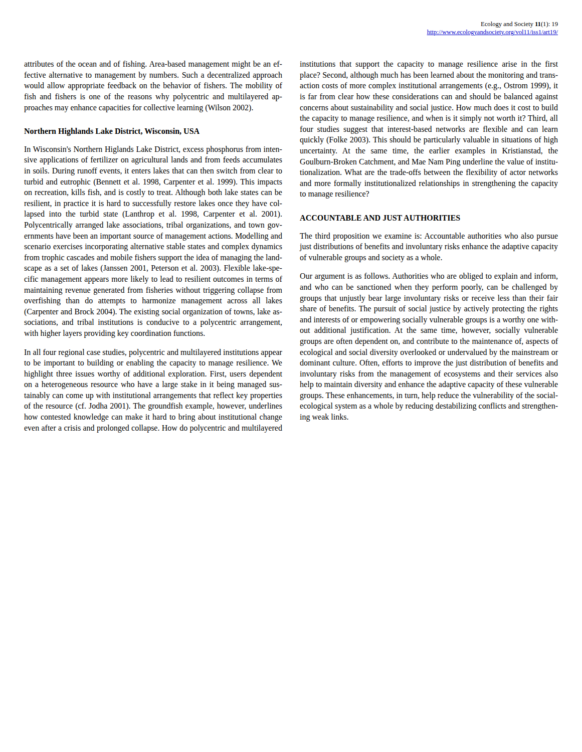Ecology and Society 11(1): 19
http://www.ecologyandsociety.org/vol11/iss1/art19/
attributes of the ocean and of fishing. Area-based management might be an effective alternative to management by numbers. Such a decentralized approach would allow appropriate feedback on the behavior of fishers. The mobility of fish and fishers is one of the reasons why polycentric and multilayered approaches may enhance capacities for collective learning (Wilson 2002).
Northern Highlands Lake District, Wisconsin, USA
In Wisconsin's Northern Higlands Lake District, excess phosphorus from intensive applications of fertilizer on agricultural lands and from feeds accumulates in soils. During runoff events, it enters lakes that can then switch from clear to turbid and eutrophic (Bennett et al. 1998, Carpenter et al. 1999). This impacts on recreation, kills fish, and is costly to treat. Although both lake states can be resilient, in practice it is hard to successfully restore lakes once they have collapsed into the turbid state (Lanthrop et al. 1998, Carpenter et al. 2001). Polycentrically arranged lake associations, tribal organizations, and town governments have been an important source of management actions. Modelling and scenario exercises incorporating alternative stable states and complex dynamics from trophic cascades and mobile fishers support the idea of managing the landscape as a set of lakes (Janssen 2001, Peterson et al. 2003). Flexible lake-specific management appears more likely to lead to resilient outcomes in terms of maintaining revenue generated from fisheries without triggering collapse from overfishing than do attempts to harmonize management across all lakes (Carpenter and Brock 2004). The existing social organization of towns, lake associations, and tribal institutions is conducive to a polycentric arrangement, with higher layers providing key coordination functions.
In all four regional case studies, polycentric and multilayered institutions appear to be important to building or enabling the capacity to manage resilience. We highlight three issues worthy of additional exploration. First, users dependent on a heterogeneous resource who have a large stake in it being managed sustainably can come up with institutional arrangements that reflect key properties of the resource (cf. Jodha 2001). The groundfish example, however, underlines how contested knowledge can make it hard to bring about institutional change even after a crisis and prolonged collapse. How do polycentric and multilayered institutions that support the capacity to manage resilience arise in the first place? Second, although much has been learned about the monitoring and transaction costs of more complex institutional arrangements (e.g., Ostrom 1999), it is far from clear how these considerations can and should be balanced against concerns about sustainability and social justice. How much does it cost to build the capacity to manage resilience, and when is it simply not worth it? Third, all four studies suggest that interest-based networks are flexible and can learn quickly (Folke 2003). This should be particularly valuable in situations of high uncertainty. At the same time, the earlier examples in Kristianstad, the Goulburn-Broken Catchment, and Mae Nam Ping underline the value of institutionalization. What are the trade-offs between the flexibility of actor networks and more formally institutionalized relationships in strengthening the capacity to manage resilience?
Accountable and Just Authorities
The third proposition we examine is: Accountable authorities who also pursue just distributions of benefits and involuntary risks enhance the adaptive capacity of vulnerable groups and society as a whole.
Our argument is as follows. Authorities who are obliged to explain and inform, and who can be sanctioned when they perform poorly, can be challenged by groups that unjustly bear large involuntary risks or receive less than their fair share of benefits. The pursuit of social justice by actively protecting the rights and interests of or empowering socially vulnerable groups is a worthy one without additional justification. At the same time, however, socially vulnerable groups are often dependent on, and contribute to the maintenance of, aspects of ecological and social diversity overlooked or undervalued by the mainstream or dominant culture. Often, efforts to improve the just distribution of benefits and involuntary risks from the management of ecosystems and their services also help to maintain diversity and enhance the adaptive capacity of these vulnerable groups. These enhancements, in turn, help reduce the vulnerability of the social-ecological system as a whole by reducing destabilizing conflicts and strengthening weak links.